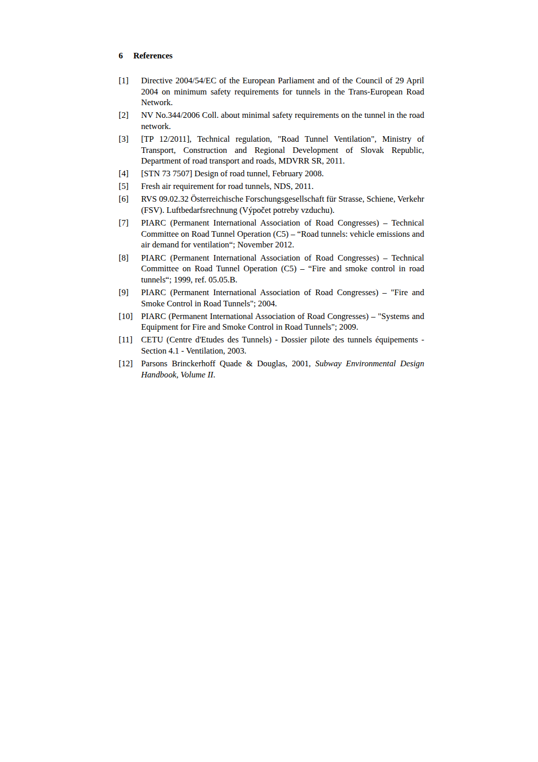6 References
[1] Directive 2004/54/EC of the European Parliament and of the Council of 29 April 2004 on minimum safety requirements for tunnels in the Trans-European Road Network.
[2] NV No.344/2006 Coll. about minimal safety requirements on the tunnel in the road network.
[3][TP 12/2011], Technical regulation, "Road Tunnel Ventilation", Ministry of Transport, Construction and Regional Development of Slovak Republic, Department of road transport and roads, MDVRR SR, 2011.
[4][STN 73 7507] Design of road tunnel, February 2008.
[5] Fresh air requirement for road tunnels, NDS, 2011.
[6] RVS 09.02.32 Österreichische Forschungsgesellschaft für Strasse, Schiene, Verkehr (FSV). Luftbedarfsrechnung (Výpočet potreby vzduchu).
[7] PIARC (Permanent International Association of Road Congresses) – Technical Committee on Road Tunnel Operation (C5) – “Road tunnels: vehicle emissions and air demand for ventilation“; November 2012.
[8] PIARC (Permanent International Association of Road Congresses) – Technical Committee on Road Tunnel Operation (C5) – “Fire and smoke control in road tunnels“; 1999, ref. 05.05.B.
[9] PIARC (Permanent International Association of Road Congresses) – "Fire and Smoke Control in Road Tunnels"; 2004.
[10] PIARC (Permanent International Association of Road Congresses) – "Systems and Equipment for Fire and Smoke Control in Road Tunnels"; 2009.
[11] CETU (Centre d'Etudes des Tunnels) - Dossier pilote des tunnels équipements - Section 4.1 - Ventilation, 2003.
[12] Parsons Brinckerhoff Quade & Douglas, 2001, Subway Environmental Design Handbook, Volume II.